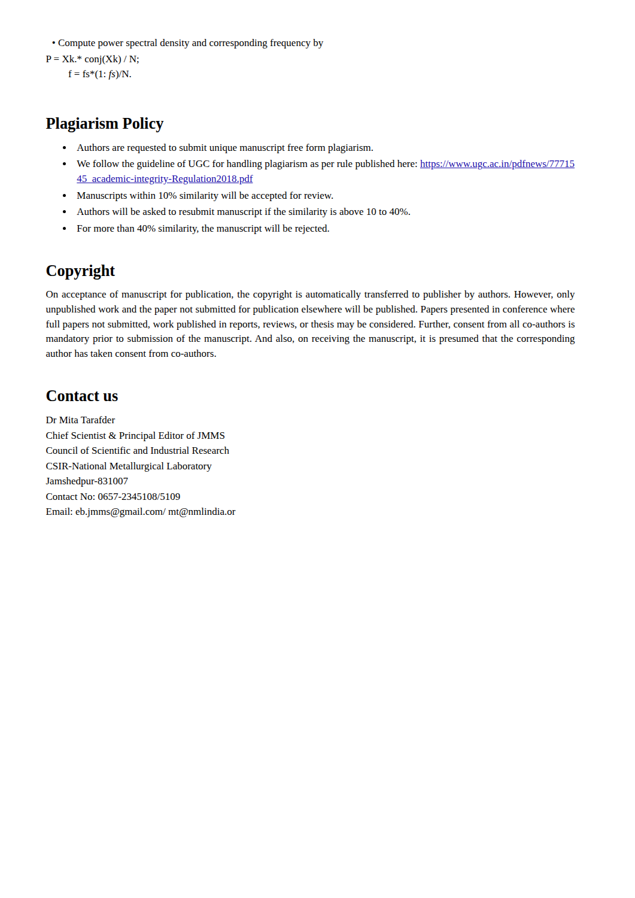• Compute power spectral density and corresponding frequency by
P = Xk.* conj(Xk) / N;
f = fs*(1: fs)/N.
Plagiarism Policy
Authors are requested to submit unique manuscript free form plagiarism.
We follow the guideline of UGC for handling plagiarism as per rule published here: https://www.ugc.ac.in/pdfnews/7771545_academic-integrity-Regulation2018.pdf
Manuscripts within 10% similarity will be accepted for review.
Authors will be asked to resubmit manuscript if the similarity is above 10 to 40%.
For more than 40% similarity, the manuscript will be rejected.
Copyright
On acceptance of manuscript for publication, the copyright is automatically transferred to publisher by authors. However, only unpublished work and the paper not submitted for publication elsewhere will be published. Papers presented in conference where full papers not submitted, work published in reports, reviews, or thesis may be considered. Further, consent from all co-authors is mandatory prior to submission of the manuscript. And also, on receiving the manuscript, it is presumed that the corresponding author has taken consent from co-authors.
Contact us
Dr Mita Tarafder
Chief Scientist & Principal Editor of JMMS
Council of Scientific and Industrial Research
CSIR-National Metallurgical Laboratory
Jamshedpur-831007
Contact No: 0657-2345108/5109
Email: eb.jmms@gmail.com/ mt@nmlindia.or